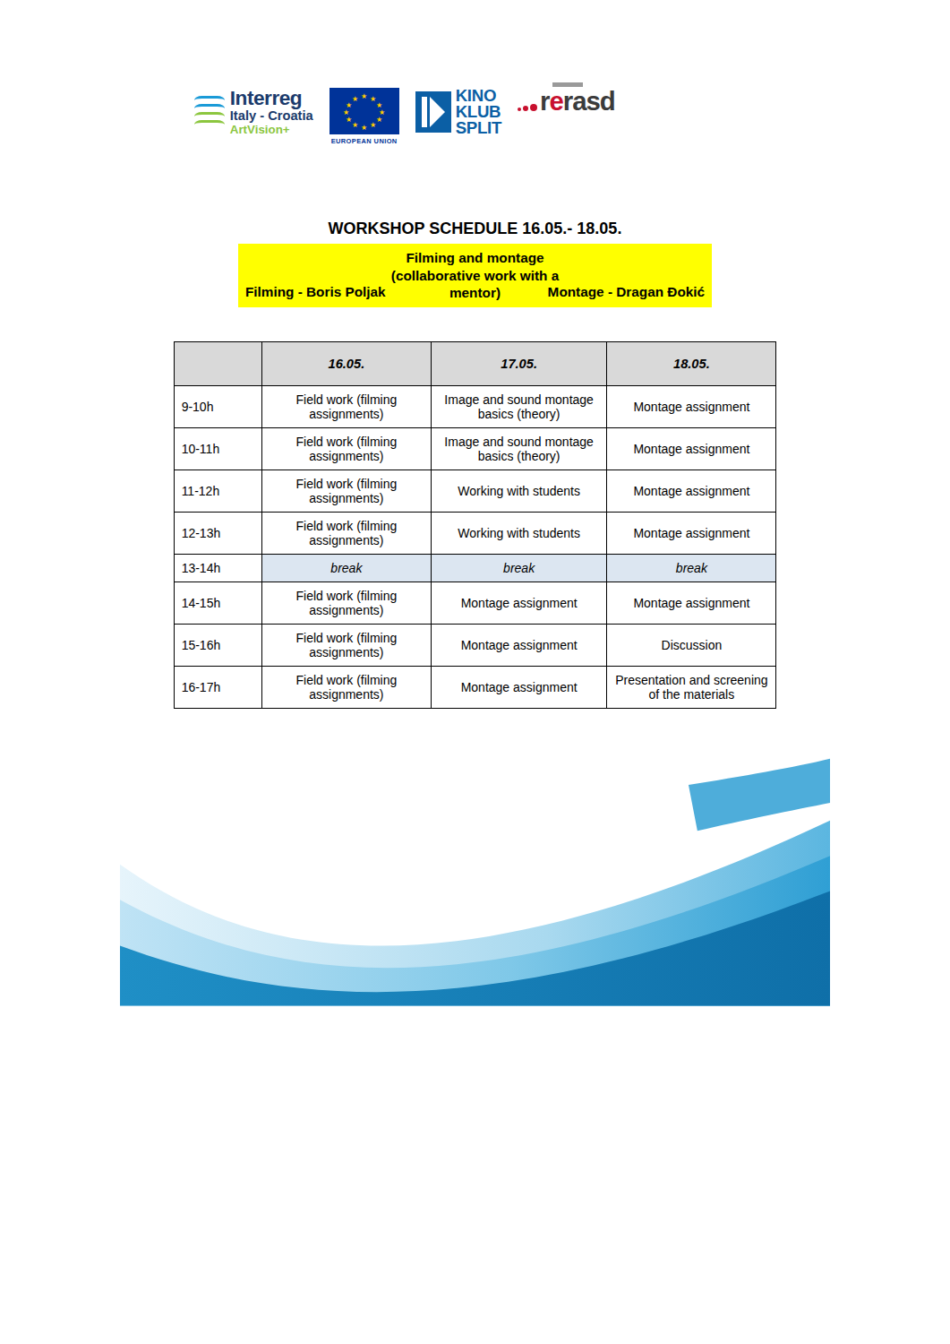Interreg
Italy - Croatia
ArtVision+
★ ★ ★ ★ ★ ★ ★ ★ ★ ★ ★ ★
EUROPEAN UNION
KINO
KLUB
SPLIT
rerasd
WORKSHOP SCHEDULE 16.05.- 18.05.
Filming and montage
(collaborative work with a
mentor)
Filming - Boris Poljak
Montage - Dragan Đokić
| | 16.05. | 17.05. | 18.05. |
| --- | --- | --- | --- |
| 9-10h | Field work (filming assignments) | Image and sound montage basics (theory) | Montage assignment |
| 10-11h | Field work (filming assignments) | Image and sound montage basics (theory) | Montage assignment |
| 11-12h | Field work (filming assignments) | Working with students | Montage assignment |
| 12-13h | Field work (filming assignments) | Working with students | Montage assignment |
| 13-14h | break | break | break |
| 14-15h | Field work (filming assignments) | Montage assignment | Montage assignment |
| 15-16h | Field work (filming assignments) | Montage assignment | Discussion |
| 16-17h | Field work (filming assignments) | Montage assignment | Presentation and screening of the materials |